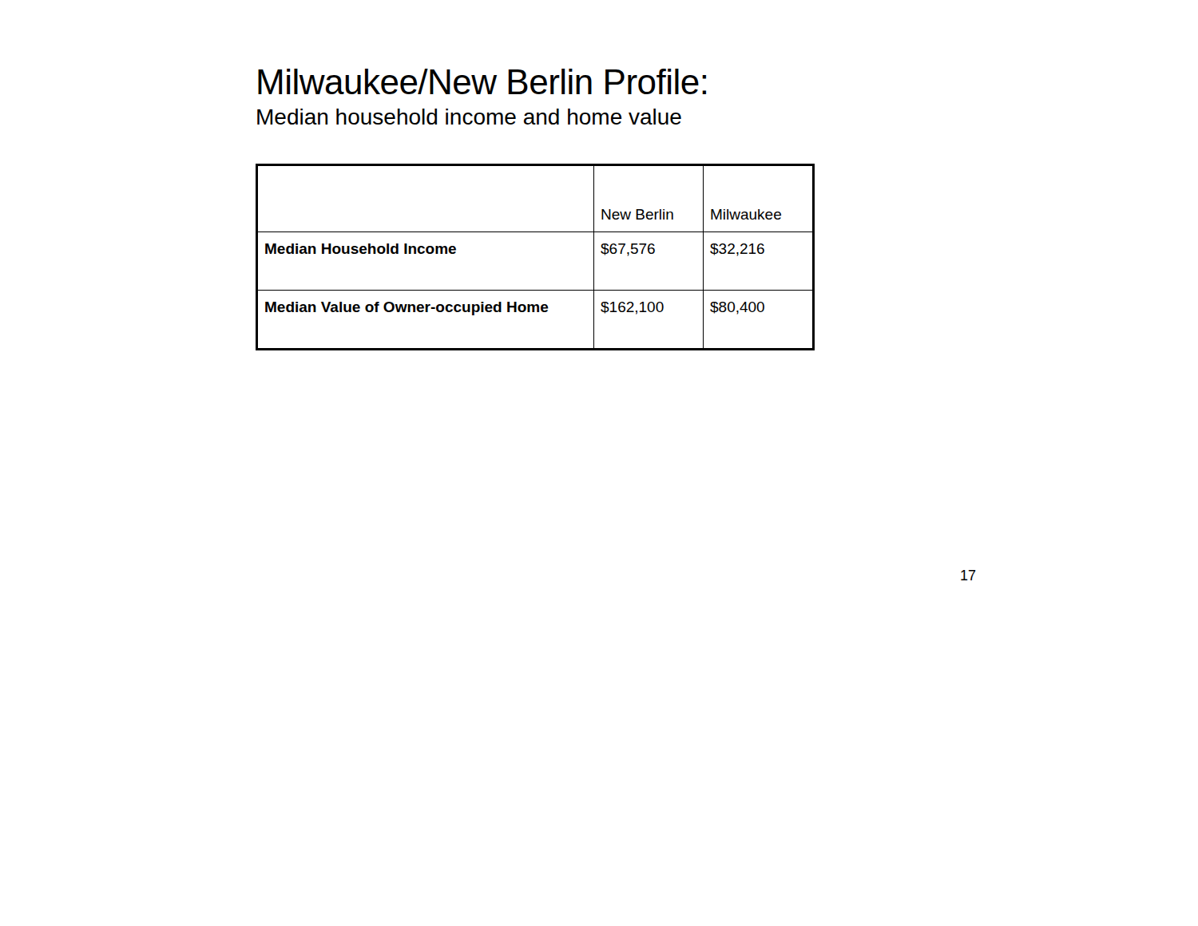Milwaukee/New Berlin Profile:
Median household income and home value
| | New Berlin | Milwaukee |
| --- | --- | --- |
| Median Household Income | $67,576 | $32,216 |
| Median Value of Owner-occupied Home | $162,100 | $80,400 |
17